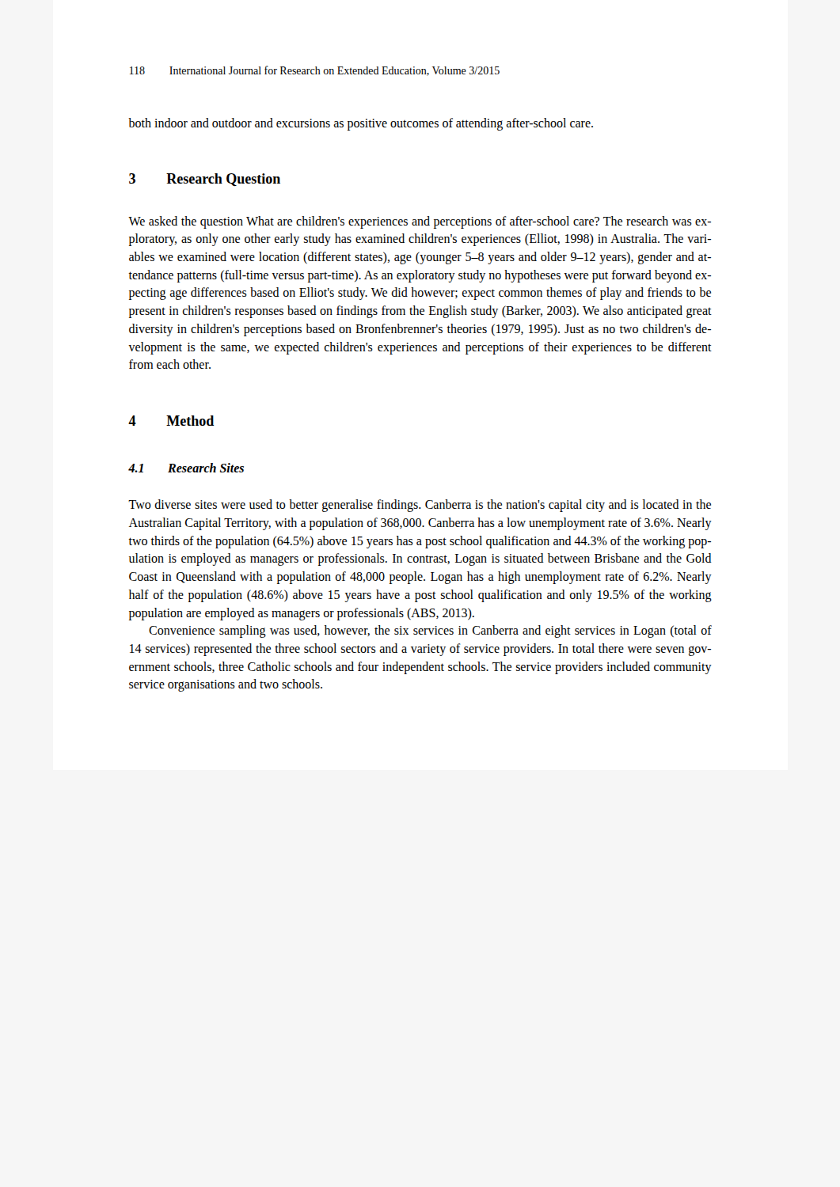118 International Journal for Research on Extended Education, Volume 3/2015
both indoor and outdoor and excursions as positive outcomes of attending after-school care.
3 Research Question
We asked the question What are children's experiences and perceptions of after-school care? The research was exploratory, as only one other early study has examined children's experiences (Elliot, 1998) in Australia. The variables we examined were location (different states), age (younger 5–8 years and older 9–12 years), gender and attendance patterns (full-time versus part-time). As an exploratory study no hypotheses were put forward beyond expecting age differences based on Elliot's study. We did however; expect common themes of play and friends to be present in children's responses based on findings from the English study (Barker, 2003). We also anticipated great diversity in children's perceptions based on Bronfenbrenner's theories (1979, 1995). Just as no two children's development is the same, we expected children's experiences and perceptions of their experiences to be different from each other.
4 Method
4.1 Research Sites
Two diverse sites were used to better generalise findings. Canberra is the nation's capital city and is located in the Australian Capital Territory, with a population of 368,000. Canberra has a low unemployment rate of 3.6%. Nearly two thirds of the population (64.5%) above 15 years has a post school qualification and 44.3% of the working population is employed as managers or professionals. In contrast, Logan is situated between Brisbane and the Gold Coast in Queensland with a population of 48,000 people. Logan has a high unemployment rate of 6.2%. Nearly half of the population (48.6%) above 15 years have a post school qualification and only 19.5% of the working population are employed as managers or professionals (ABS, 2013).
Convenience sampling was used, however, the six services in Canberra and eight services in Logan (total of 14 services) represented the three school sectors and a variety of service providers. In total there were seven government schools, three Catholic schools and four independent schools. The service providers included community service organisations and two schools.